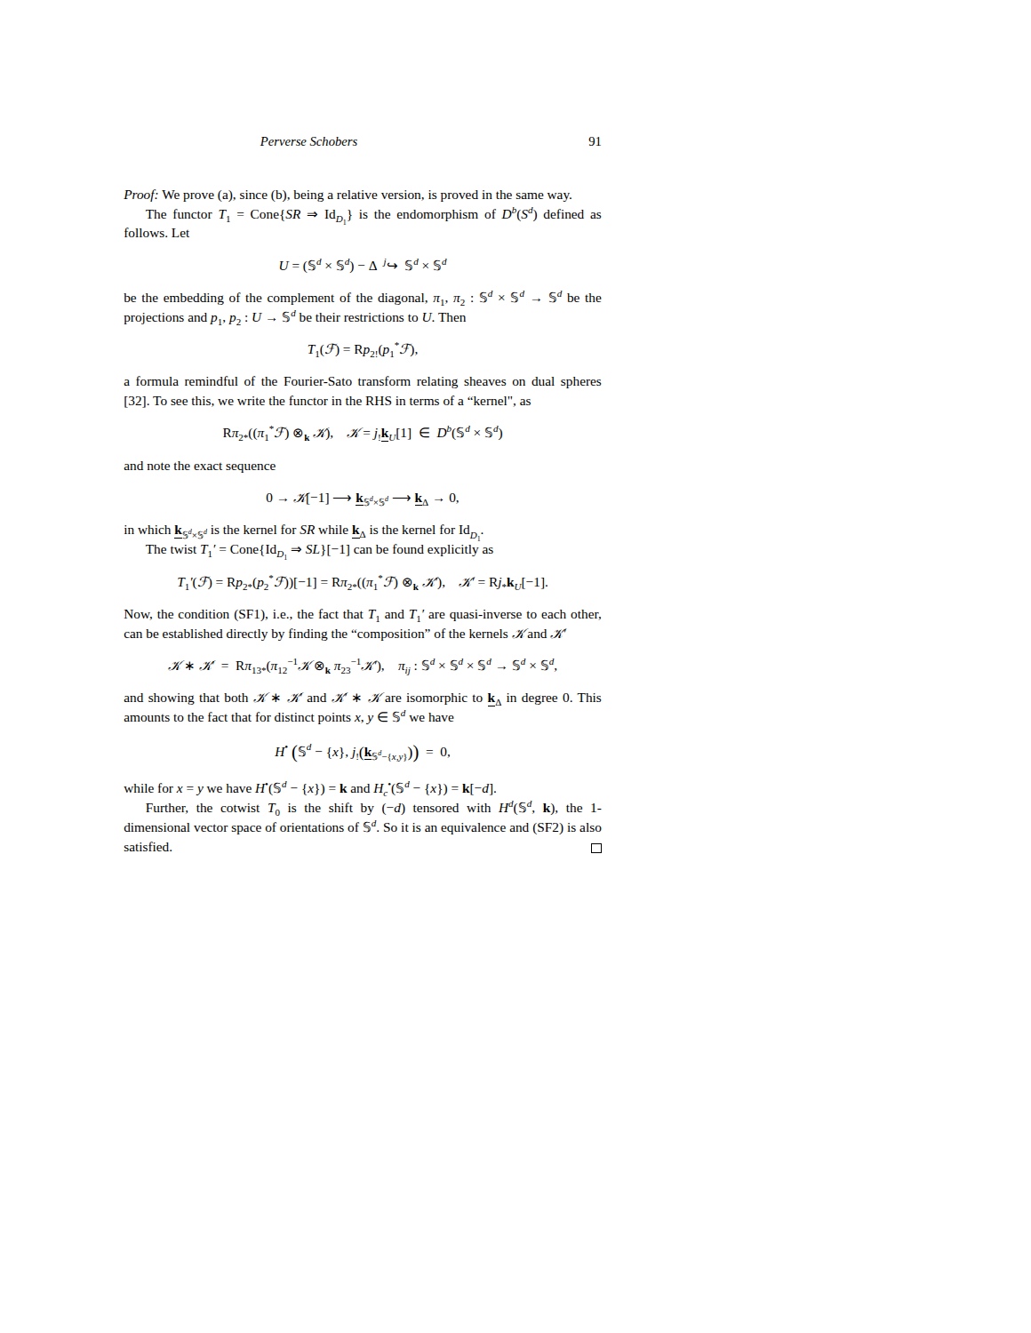Perverse Schobers 91
Proof: We prove (a), since (b), being a relative version, is proved in the same way.
The functor T1 = Cone{SR ⇒ IdD1} is the endomorphism of Db(Sd) defined as follows. Let
U = (𝕊d × 𝕊d) − Δ j↪ 𝕊d × 𝕊d
be the embedding of the complement of the diagonal, π1, π2 : 𝕊d × 𝕊d → 𝕊d be the projections and p1, p2 : U → 𝕊d be their restrictions to U. Then
T1(ℱ) = Rp2!(p1*ℱ),
a formula remindful of the Fourier-Sato transform relating sheaves on dual spheres [32]. To see this, we write the functor in the RHS in terms of a “kernel", as
Rπ2*((π1*ℱ) ⊗k 𝒦), 𝒦 = j!kU[1] ∈ Db(𝕊d × 𝕊d)
and note the exact sequence
0 → 𝒦[−1] ⟶ k𝕊d×𝕊d ⟶ kΔ → 0,
in which k𝕊d×𝕊d is the kernel for SR while kΔ is the kernel for IdD1.
The twist T1′ = Cone{IdD1 ⇒ SL}[−1] can be found explicitly as
T1′(ℱ) = Rp2*(p2*ℱ))[−1] = Rπ2*((π1*ℱ) ⊗k 𝒦′), 𝒦′ = Rj*kU[−1].
Now, the condition (SF1), i.e., the fact that T1 and T1′ are quasi-inverse to each other, can be established directly by finding the “composition” of the kernels 𝒦 and 𝒦′
𝒦 ∗ 𝒦′ = Rπ13*(π12−1𝒦 ⊗k π23−1𝒦′), πij : 𝕊d × 𝕊d × 𝕊d → 𝕊d × 𝕊d,
and showing that both 𝒦 ∗ 𝒦′ and 𝒦′ ∗ 𝒦 are isomorphic to kΔ in degree 0. This amounts to the fact that for distinct points x, y ∈ 𝕊d we have
H• (𝕊d − {x}, j!(k𝕊d−{x,y})) = 0,
while for x = y we have H•(𝕊d − {x}) = k and Hc•(𝕊d − {x}) = k[−d].
Further, the cotwist T0 is the shift by (−d) tensored with Hd(𝕊d, k), the 1-dimensional vector space of orientations of 𝕊d. So it is an equivalence and (SF2) is also satisfied.